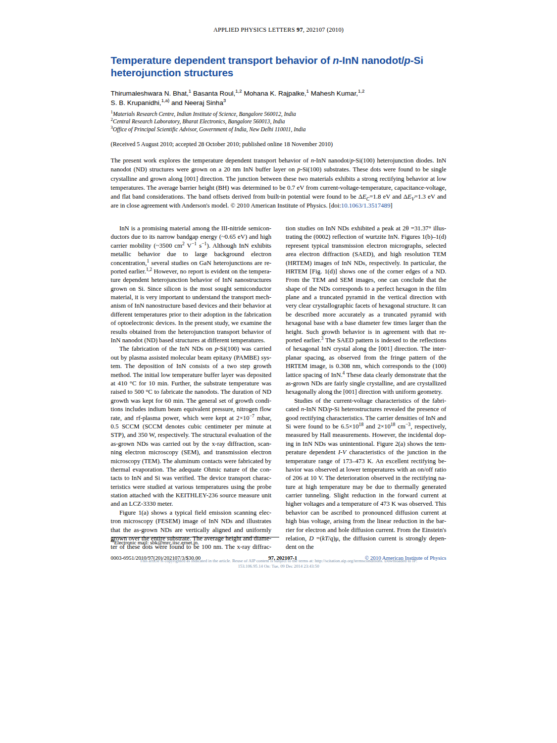APPLIED PHYSICS LETTERS 97, 202107 (2010)
Temperature dependent transport behavior of n-InN nanodot/p-Si heterojunction structures
Thirumaleshwara N. Bhat,1 Basanta Roul,1,2 Mohana K. Rajpalke,1 Mahesh Kumar,1,2
S. B. Krupanidhi,1,a) and Neeraj Sinha3
1Materials Research Centre, Indian Institute of Science, Bangalore 560012, India
2Central Research Laboratory, Bharat Electronics, Bangalore 560013, India
3Office of Principal Scientific Advisor, Government of India, New Delhi 110011, India
(Received 5 August 2010; accepted 28 October 2010; published online 18 November 2010)
The present work explores the temperature dependent transport behavior of n-InN nanodot/p-Si(100) heterojunction diodes. InN nanodot (ND) structures were grown on a 20 nm InN buffer layer on p-Si(100) substrates. These dots were found to be single crystalline and grown along [001] direction. The junction between these two materials exhibits a strong rectifying behavior at low temperatures. The average barrier height (BH) was determined to be 0.7 eV from current-voltage-temperature, capacitance-voltage, and flat band considerations. The band offsets derived from built-in potential were found to be ΔEC=1.8 eV and ΔEV=1.3 eV and are in close agreement with Anderson's model. © 2010 American Institute of Physics. [doi:10.1063/1.3517489]
InN is a promising material among the III-nitride semiconductors due to its narrow bandgap energy (~0.65 eV) and high carrier mobility (~3500 cm2 V−1 s−1). Although InN exhibits metallic behavior due to large background electron concentration,1 several studies on GaN heterojunctions are reported earlier.1,2 However, no report is evident on the temperature dependent heterojunction behavior of InN nanostructures grown on Si. Since silicon is the most sought semiconductor material, it is very important to understand the transport mechanism of InN nanostructure based devices and their behavior at different temperatures prior to their adoption in the fabrication of optoelectronic devices. In the present study, we examine the results obtained from the heterojunction transport behavior of InN nanodot (ND) based structures at different temperatures.
The fabrication of the InN NDs on p-Si(100) was carried out by plasma assisted molecular beam epitaxy (PAMBE) system. The deposition of InN consists of a two step growth method. The initial low temperature buffer layer was deposited at 410 °C for 10 min. Further, the substrate temperature was raised to 500 °C to fabricate the nanodots. The duration of ND growth was kept for 60 min. The general set of growth conditions includes indium beam equivalent pressure, nitrogen flow rate, and rf-plasma power, which were kept at 2×10−7 mbar, 0.5 SCCM (SCCM denotes cubic centimeter per minute at STP), and 350 W, respectively. The structural evaluation of the as-grown NDs was carried out by the x-ray diffraction, scanning electron microscopy (SEM), and transmission electron microscopy (TEM). The aluminum contacts were fabricated by thermal evaporation. The adequate Ohmic nature of the contacts to InN and Si was verified. The device transport characteristics were studied at various temperatures using the probe station attached with the KEITHLEY-236 source measure unit and an LCZ-3330 meter.
Figure 1(a) shows a typical field emission scanning electron microscopy (FESEM) image of InN NDs and illustrates that the as-grown NDs are vertically aligned and uniformly grown over the entire substrate. The average height and diameter of these dots were found to be 100 nm. The x-ray diffraction studies on InN NDs exhibited a peak at 2θ =31.37° illustrating the (0002) reflection of wurtzite InN. Figures 1(b)–1(d) represent typical transmission electron micrographs, selected area electron diffraction (SAED), and high resolution TEM (HRTEM) images of InN NDs, respectively. In particular, the HRTEM [Fig. 1(d)] shows one of the corner edges of a ND. From the TEM and SEM images, one can conclude that the shape of the NDs corresponds to a perfect hexagon in the film plane and a truncated pyramid in the vertical direction with very clear crystallographic facets of hexagonal structure. It can be described more accurately as a truncated pyramid with hexagonal base with a base diameter few times larger than the height. Such growth behavior is in agreement with that reported earlier.3 The SAED pattern is indexed to the reflections of hexagonal InN crystal along the [001] direction. The interplanar spacing, as observed from the fringe pattern of the HRTEM image, is 0.308 nm, which corresponds to the (100) lattice spacing of InN.4 These data clearly demonstrate that the as-grown NDs are fairly single crystalline, and are crystallized hexagonally along the [001] direction with uniform geometry.
Studies of the current-voltage characteristics of the fabricated n-InN ND/p-Si heterostructures revealed the presence of good rectifying characteristics. The carrier densities of InN and Si were found to be 6.5×1018 and 2×1018 cm−3, respectively, measured by Hall measurements. However, the incidental doping in InN NDs was unintentional. Figure 2(a) shows the temperature dependent I-V characteristics of the junction in the temperature range of 173–473 K. An excellent rectifying behavior was observed at lower temperatures with an on/off ratio of 206 at 10 V. The deterioration observed in the rectifying nature at high temperature may be due to thermally generated carrier tunneling. Slight reduction in the forward current at higher voltages and a temperature of 473 K was observed. This behavior can be ascribed to pronounced diffusion current at high bias voltage, arising from the linear reduction in the barrier for electron and hole diffusion current. From the Einstein's relation, D =(kT/q)μ, the diffusion current is strongly dependent on the
a)Electronic mail: sbk@mrc.iisc.ernet.in.
0003-6951/2010/97(20)/202107/3/$30.00
97, 202107-1
© 2010 American Institute of Physics
This article is copyrighted as indicated in the article. Reuse of AIP content is subject to the terms at: http://scitation.aip.org/termsconditions. Downloaded to IP:
153.106.95.14 On: Tue, 09 Dec 2014 23:43:50